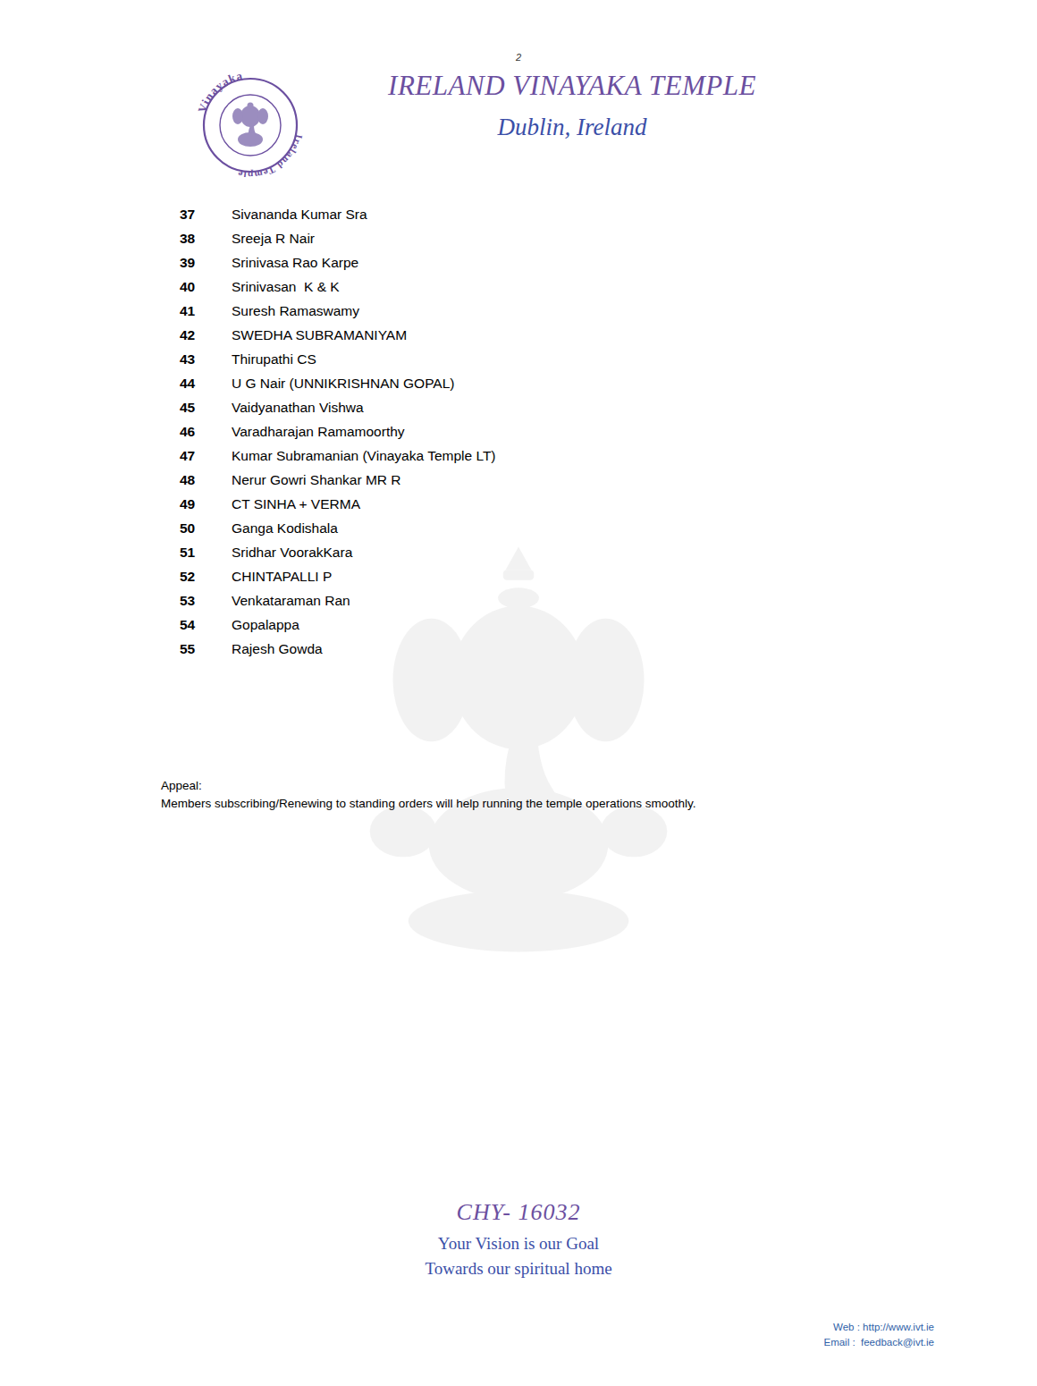2
Vinayaka Ireland Temple
IRELAND VINAYAKA TEMPLE
Dublin, Ireland
| 37 | Sivananda Kumar Sra |
| 38 | Sreeja R Nair |
| 39 | Srinivasa Rao Karpe |
| 40 | Srinivasan K & K |
| 41 | Suresh Ramaswamy |
| 42 | SWEDHA SUBRAMANIYAM |
| 43 | Thirupathi CS |
| 44 | U G Nair (UNNIKRISHNAN GOPAL) |
| 45 | Vaidyanathan Vishwa |
| 46 | Varadharajan Ramamoorthy |
| 47 | Kumar Subramanian (Vinayaka Temple LT) |
| 48 | Nerur Gowri Shankar MR R |
| 49 | CT SINHA + VERMA |
| 50 | Ganga Kodishala |
| 51 | Sridhar VoorakKara |
| 52 | CHINTAPALLI P |
| 53 | Venkataraman Ran |
| 54 | Gopalappa |
| 55 | Rajesh Gowda |
Appeal:
Members subscribing/Renewing to standing orders will help running the temple operations smoothly.
CHY- 16032
Your Vision is our Goal
Towards our spiritual home
Web : http://www.ivt.ie
Email : feedback@ivt.ie